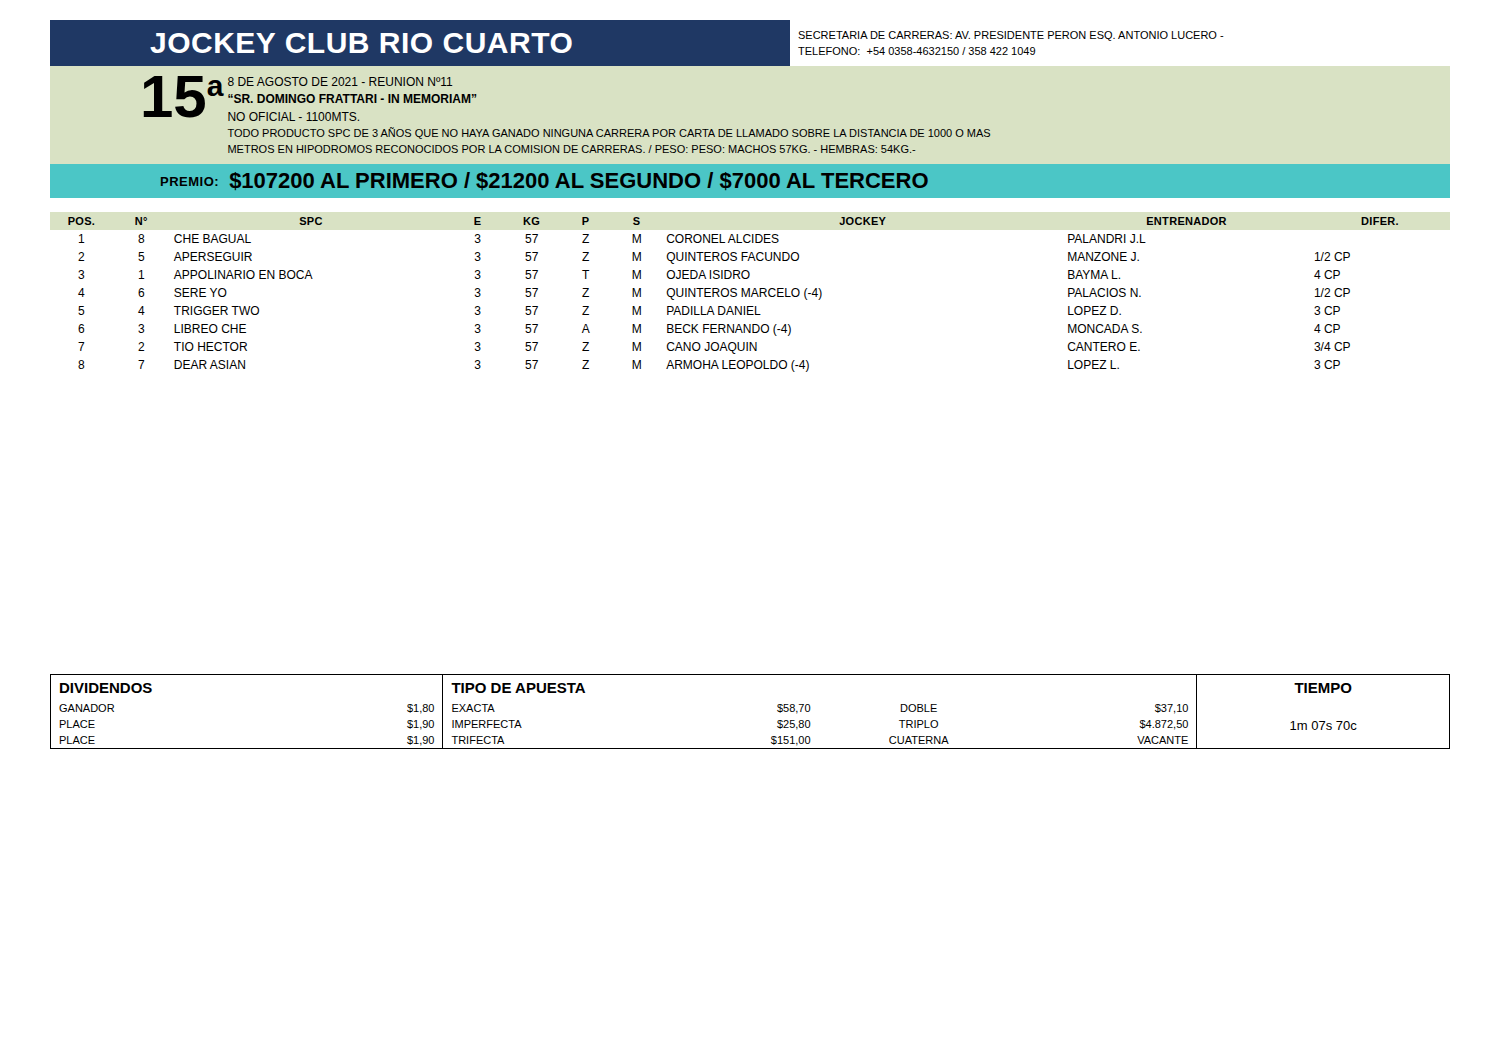JOCKEY CLUB RIO CUARTO
SECRETARIA DE CARRERAS: AV. PRESIDENTE PERON ESQ. ANTONIO LUCERO -
TELEFONO: +54 0358-4632150 / 358 422 1049
15a
8 DE AGOSTO DE 2021 - REUNION Nº11
“SR. DOMINGO FRATTARI - IN MEMORIAM”
NO OFICIAL - 1100MTS.
TODO PRODUCTO SPC DE 3 AÑOS QUE NO HAYA GANADO NINGUNA CARRERA POR CARTA DE LLAMADO SOBRE LA DISTANCIA DE 1000 O MAS
METROS EN HIPODROMOS RECONOCIDOS POR LA COMISION DE CARRERAS. / PESO: PESO: MACHOS 57KG. - HEMBRAS: 54KG.-
PREMIO:
$107200 AL PRIMERO / $21200 AL SEGUNDO / $7000 AL TERCERO
| POS. | N° | SPC | E | KG | P | S | JOCKEY | ENTRENADOR | DIFER. |
| --- | --- | --- | --- | --- | --- | --- | --- | --- | --- |
| 1 | 8 | CHE BAGUAL | 3 | 57 | Z | M | CORONEL ALCIDES | PALANDRI J.L | |
| 2 | 5 | APERSEGUIR | 3 | 57 | Z | M | QUINTEROS FACUNDO | MANZONE J. | 1/2 CP |
| 3 | 1 | APPOLINARIO EN BOCA | 3 | 57 | T | M | OJEDA ISIDRO | BAYMA L. | 4 CP |
| 4 | 6 | SERE YO | 3 | 57 | Z | M | QUINTEROS MARCELO (-4) | PALACIOS N. | 1/2 CP |
| 5 | 4 | TRIGGER TWO | 3 | 57 | Z | M | PADILLA DANIEL | LOPEZ D. | 3 CP |
| 6 | 3 | LIBREO CHE | 3 | 57 | A | M | BECK FERNANDO (-4) | MONCADA S. | 4 CP |
| 7 | 2 | TIO HECTOR | 3 | 57 | Z | M | CANO JOAQUIN | CANTERO E. | 3/4 CP |
| 8 | 7 | DEAR ASIAN | 3 | 57 | Z | M | ARMOHA LEOPOLDO (-4) | LOPEZ L. | 3 CP |
DIVIDENDOS
| GANADOR | $1,80 |
| PLACE | $1,90 |
| PLACE | $1,90 |
TIPO DE APUESTA
| EXACTA | $58,70 | DOBLE | $37,10 |
| IMPERFECTA | $25,80 | TRIPLO | $4.872,50 |
| TRIFECTA | $151,00 | CUATERNA | VACANTE |
TIEMPO
1m 07s 70c